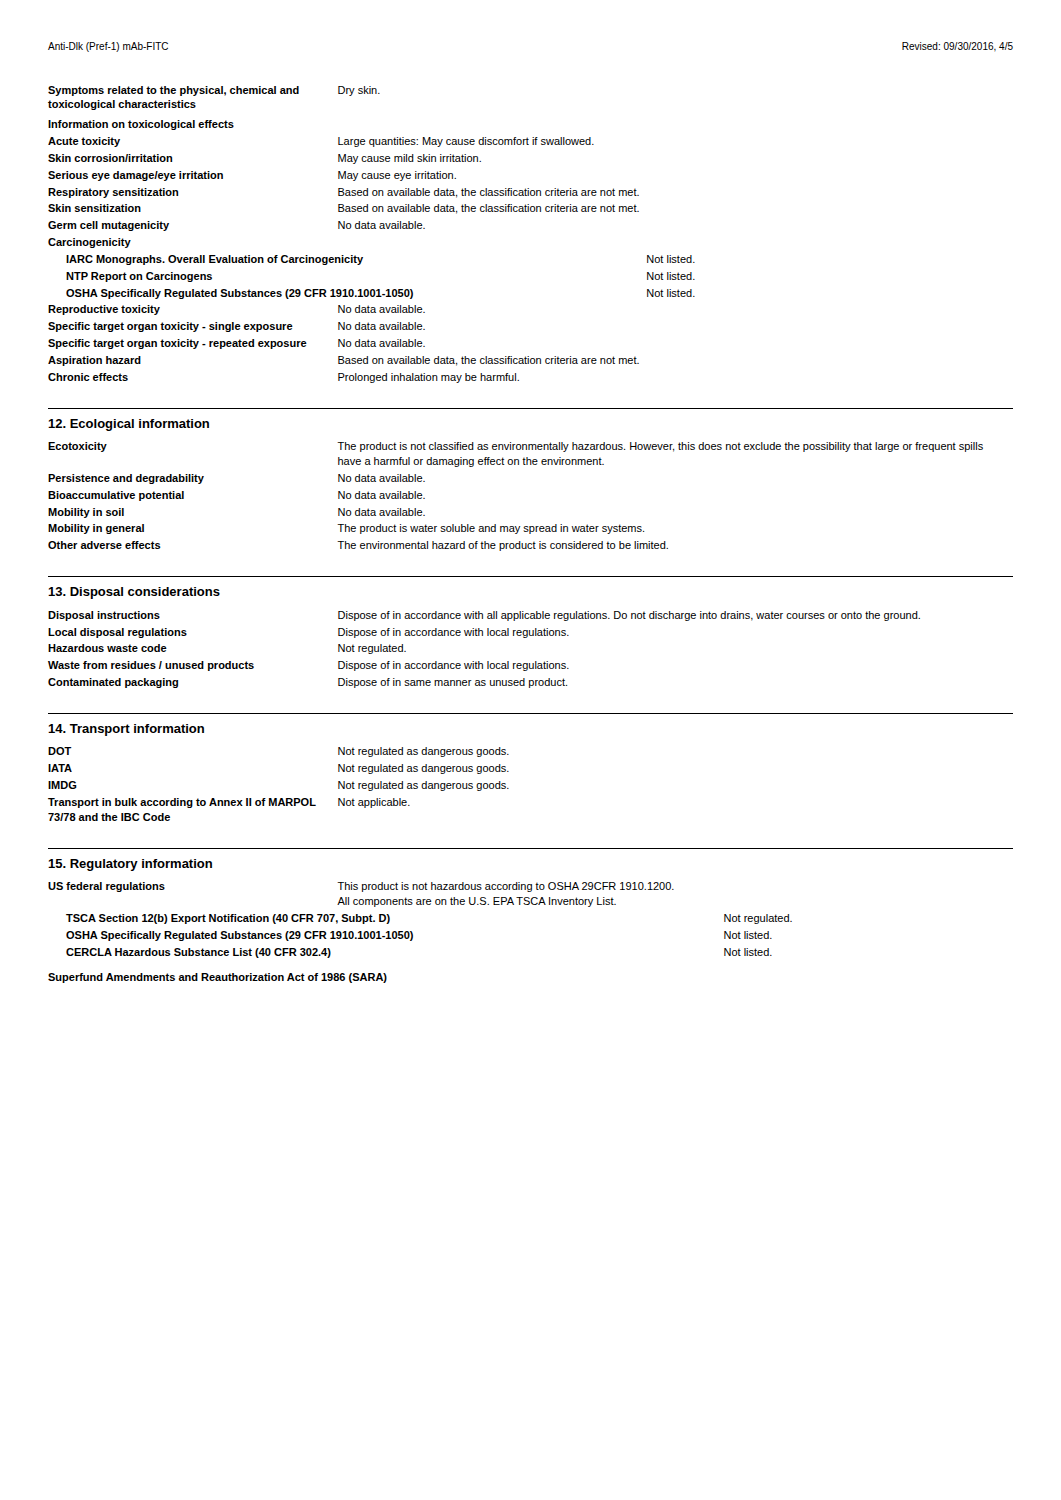Anti-Dlk (Pref-1) mAb-FITC Revised: 09/30/2016, 4/5
| Symptoms related to the physical, chemical and toxicological characteristics | Dry skin. |
| Information on toxicological effects |
| Acute toxicity | Large quantities: May cause discomfort if swallowed. |
| Skin corrosion/irritation | May cause mild skin irritation. |
| Serious eye damage/eye irritation | May cause eye irritation. |
| Respiratory sensitization | Based on available data, the classification criteria are not met. |
| Skin sensitization | Based on available data, the classification criteria are not met. |
| Germ cell mutagenicity | No data available. |
| Carcinogenicity | |
| IARC Monographs. Overall Evaluation of Carcinogenicity | Not listed. |
| NTP Report on Carcinogens | Not listed. |
| OSHA Specifically Regulated Substances (29 CFR 1910.1001-1050) | Not listed. |
| Reproductive toxicity | No data available. |
| Specific target organ toxicity - single exposure | No data available. |
| Specific target organ toxicity - repeated exposure | No data available. |
| Aspiration hazard | Based on available data, the classification criteria are not met. |
| Chronic effects | Prolonged inhalation may be harmful. |
12. Ecological information
| Ecotoxicity | The product is not classified as environmentally hazardous. However, this does not exclude the possibility that large or frequent spills have a harmful or damaging effect on the environment. |
| Persistence and degradability | No data available. |
| Bioaccumulative potential | No data available. |
| Mobility in soil | No data available. |
| Mobility in general | The product is water soluble and may spread in water systems. |
| Other adverse effects | The environmental hazard of the product is considered to be limited. |
13. Disposal considerations
| Disposal instructions | Dispose of in accordance with all applicable regulations. Do not discharge into drains, water courses or onto the ground. |
| Local disposal regulations | Dispose of in accordance with local regulations. |
| Hazardous waste code | Not regulated. |
| Waste from residues / unused products | Dispose of in accordance with local regulations. |
| Contaminated packaging | Dispose of in same manner as unused product. |
14. Transport information
| DOT | Not regulated as dangerous goods. |
| IATA | Not regulated as dangerous goods. |
| IMDG | Not regulated as dangerous goods. |
| Transport in bulk according to Annex II of MARPOL 73/78 and the IBC Code | Not applicable. |
15. Regulatory information
| US federal regulations | This product is not hazardous according to OSHA 29CFR 1910.1200. All components are on the U.S. EPA TSCA Inventory List. |
| TSCA Section 12(b) Export Notification (40 CFR 707, Subpt. D) | Not regulated. |
| OSHA Specifically Regulated Substances (29 CFR 1910.1001-1050) | Not listed. |
| CERCLA Hazardous Substance List (40 CFR 302.4) | Not listed. |
Superfund Amendments and Reauthorization Act of 1986 (SARA)